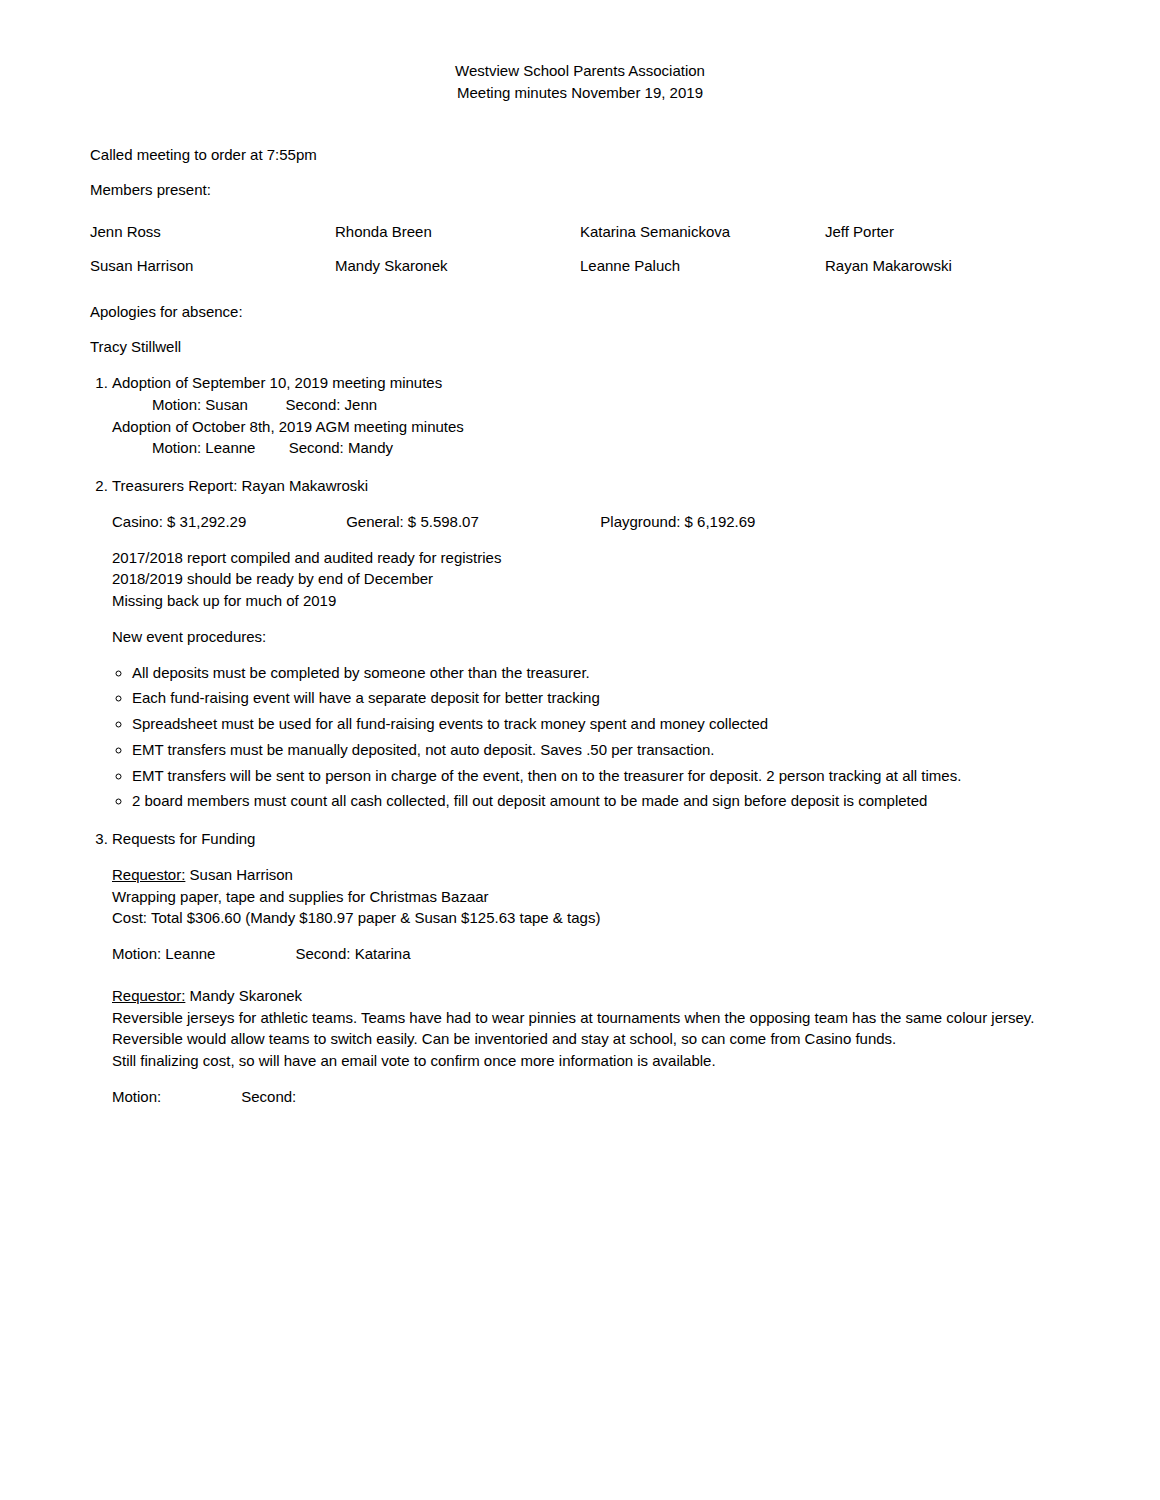Westview School Parents Association
Meeting minutes November 19, 2019
Called meeting to order at 7:55pm
Members present:
| Jenn Ross | Rhonda Breen | Katarina Semanickova | Jeff Porter |
| Susan Harrison | Mandy Skaronek | Leanne Paluch | Rayan Makarowski |
Apologies for absence:
Tracy Stillwell
Adoption of September 10, 2019 meeting minutes
Motion: Susan Second: Jenn
Adoption of October 8th, 2019 AGM meeting minutes
Motion: Leanne Second: Mandy
Treasurers Report: Rayan Makawroski
Casino: $ 31,292.29 General: $ 5.598.07 Playground: $ 6,192.69
2017/2018 report compiled and audited ready for registries
2018/2019 should be ready by end of December
Missing back up for much of 2019
New event procedures:
All deposits must be completed by someone other than the treasurer.
Each fund-raising event will have a separate deposit for better tracking
Spreadsheet must be used for all fund-raising events to track money spent and money collected
EMT transfers must be manually deposited, not auto deposit. Saves .50 per transaction.
EMT transfers will be sent to person in charge of the event, then on to the treasurer for deposit. 2 person tracking at all times.
2 board members must count all cash collected, fill out deposit amount to be made and sign before deposit is completed
Requests for Funding
Requestor: Susan Harrison
Wrapping paper, tape and supplies for Christmas Bazaar
Cost: Total $306.60 (Mandy $180.97 paper & Susan $125.63 tape & tags)
Motion: LeanneSecond: Katarina
Requestor: Mandy Skaronek
Reversible jerseys for athletic teams. Teams have had to wear pinnies at tournaments when the opposing team has the same colour jersey. Reversible would allow teams to switch easily. Can be inventoried and stay at school, so can come from Casino funds.
Still finalizing cost, so will have an email vote to confirm once more information is available.
Motion:Second: